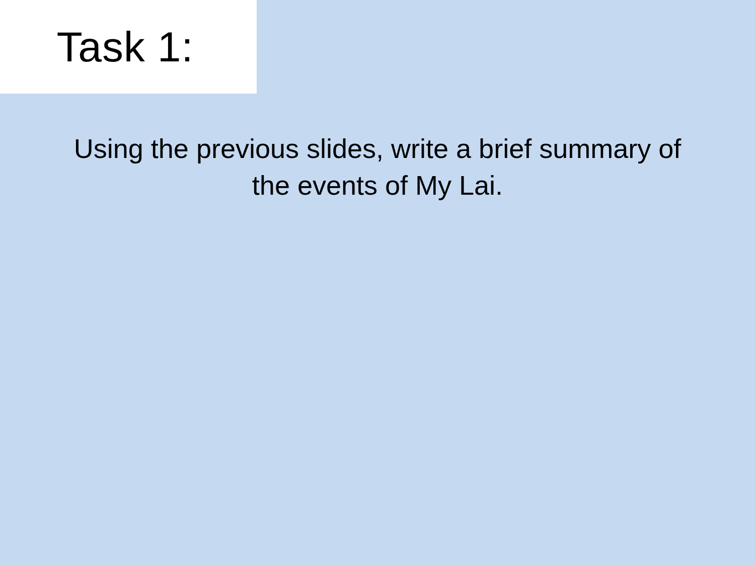Task 1:
Using the previous slides, write a brief summary of the events of My Lai.